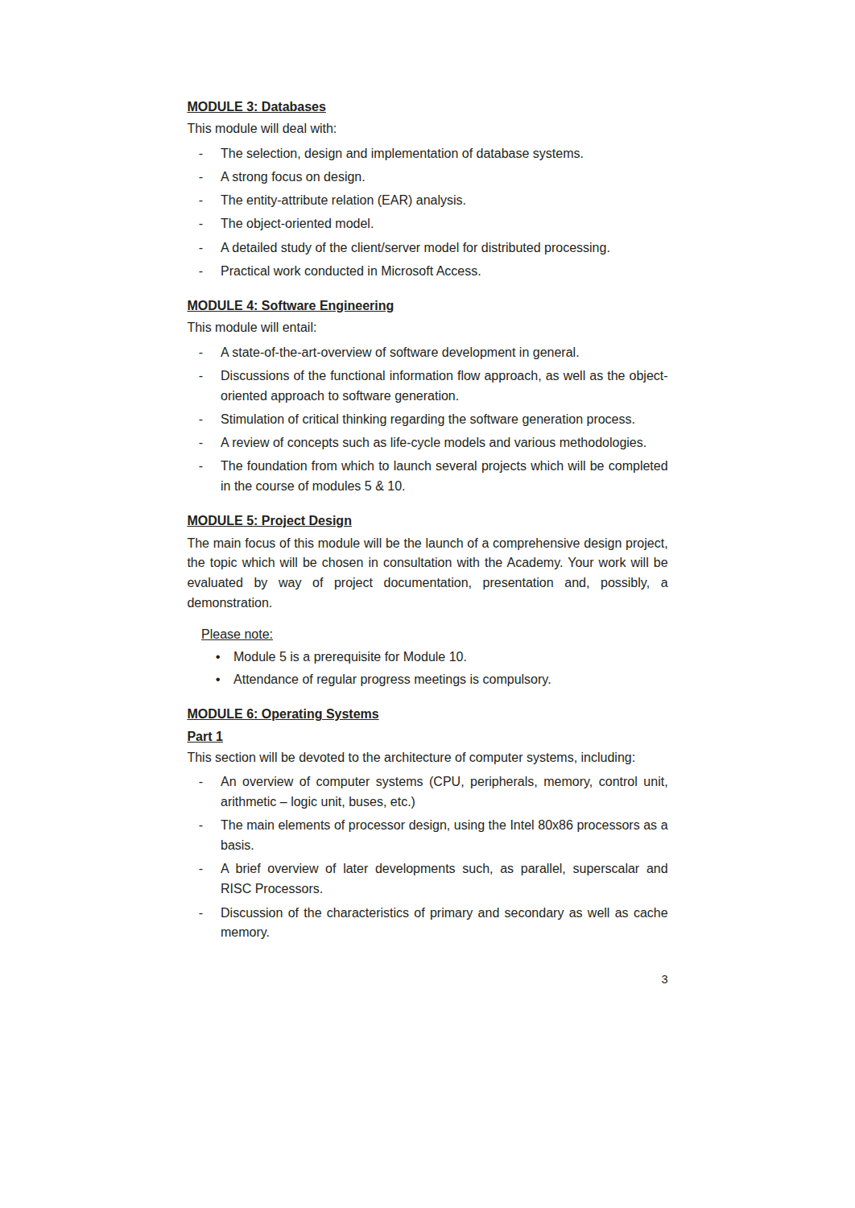MODULE 3: Databases
This module will deal with:
The selection, design and implementation of database systems.
A strong focus on design.
The entity-attribute relation (EAR) analysis.
The object-oriented model.
A detailed study of the client/server model for distributed processing.
Practical work conducted in Microsoft Access.
MODULE 4: Software Engineering
This module will entail:
A state-of-the-art-overview of software development in general.
Discussions of the functional information flow approach, as well as the object-oriented approach to software generation.
Stimulation of critical thinking regarding the software generation process.
A review of concepts such as life-cycle models and various methodologies.
The foundation from which to launch several projects which will be completed in the course of modules 5 & 10.
MODULE 5: Project Design
The main focus of this module will be the launch of a comprehensive design project, the topic which will be chosen in consultation with the Academy. Your work will be evaluated by way of project documentation, presentation and, possibly, a demonstration.
Please note:
Module 5 is a prerequisite for Module 10.
Attendance of regular progress meetings is compulsory.
MODULE 6: Operating Systems
Part 1
This section will be devoted to the architecture of computer systems, including:
An overview of computer systems (CPU, peripherals, memory, control unit, arithmetic – logic unit, buses, etc.)
The main elements of processor design, using the Intel 80x86 processors as a basis.
A brief overview of later developments such, as parallel, superscalar and RISC Processors.
Discussion of the characteristics of primary and secondary as well as cache memory.
3